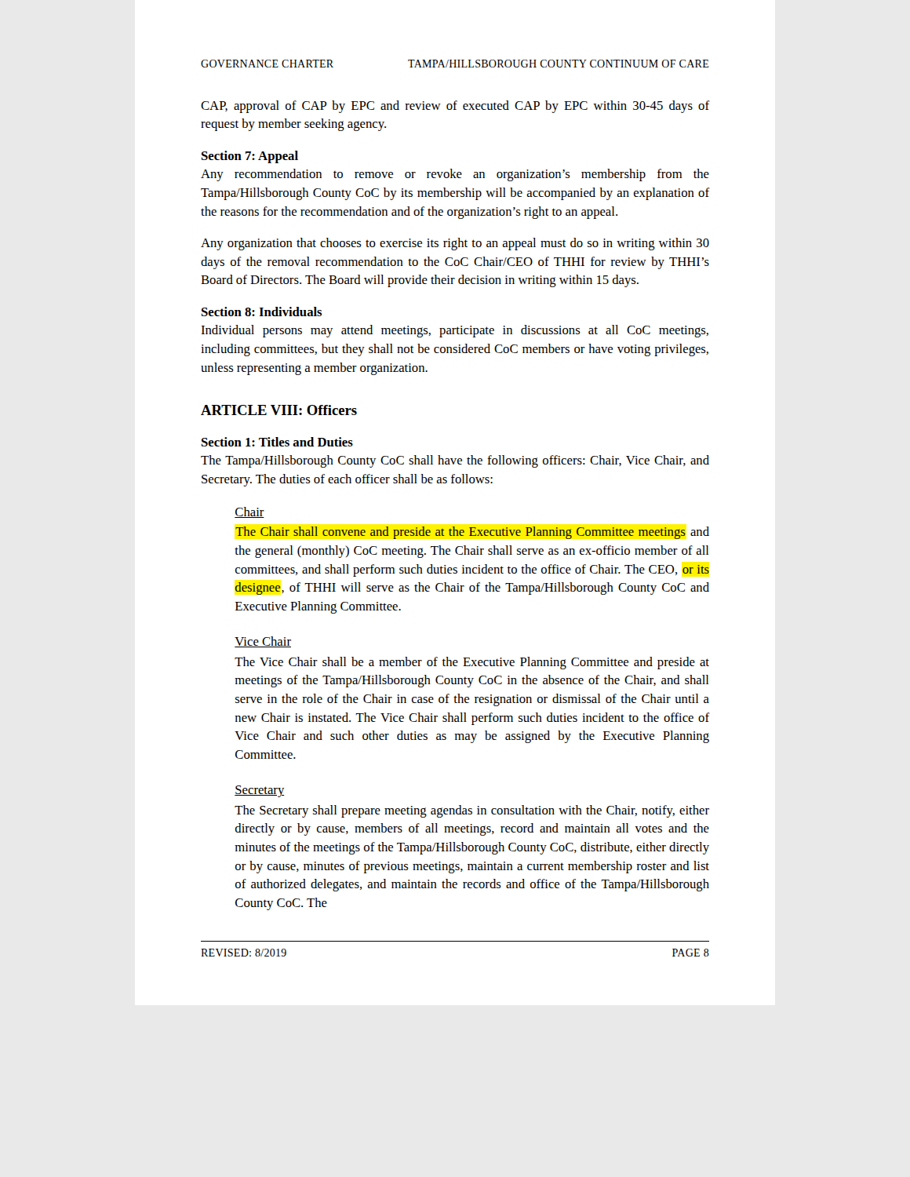Governance Charter
Tampa/Hillsborough County Continuum of Care
CAP, approval of CAP by EPC and review of executed CAP by EPC within 30-45 days of request by member seeking agency.
Section 7: Appeal
Any recommendation to remove or revoke an organization’s membership from the Tampa/Hillsborough County CoC by its membership will be accompanied by an explanation of the reasons for the recommendation and of the organization’s right to an appeal.
Any organization that chooses to exercise its right to an appeal must do so in writing within 30 days of the removal recommendation to the CoC Chair/CEO of THHI for review by THHI’s Board of Directors. The Board will provide their decision in writing within 15 days.
Section 8: Individuals
Individual persons may attend meetings, participate in discussions at all CoC meetings, including committees, but they shall not be considered CoC members or have voting privileges, unless representing a member organization.
ARTICLE VIII: Officers
Section 1: Titles and Duties
The Tampa/Hillsborough County CoC shall have the following officers: Chair, Vice Chair, and Secretary. The duties of each officer shall be as follows:
Chair
The Chair shall convene and preside at the Executive Planning Committee meetings and the general (monthly) CoC meeting. The Chair shall serve as an ex-officio member of all committees, and shall perform such duties incident to the office of Chair. The CEO, or its designee, of THHI will serve as the Chair of the Tampa/Hillsborough County CoC and Executive Planning Committee.
Vice Chair
The Vice Chair shall be a member of the Executive Planning Committee and preside at meetings of the Tampa/Hillsborough County CoC in the absence of the Chair, and shall serve in the role of the Chair in case of the resignation or dismissal of the Chair until a new Chair is instated. The Vice Chair shall perform such duties incident to the office of Vice Chair and such other duties as may be assigned by the Executive Planning Committee.
Secretary
The Secretary shall prepare meeting agendas in consultation with the Chair, notify, either directly or by cause, members of all meetings, record and maintain all votes and the minutes of the meetings of the Tampa/Hillsborough County CoC, distribute, either directly or by cause, minutes of previous meetings, maintain a current membership roster and list of authorized delegates, and maintain the records and office of the Tampa/Hillsborough County CoC. The
Revised: 8/2019
Page 8